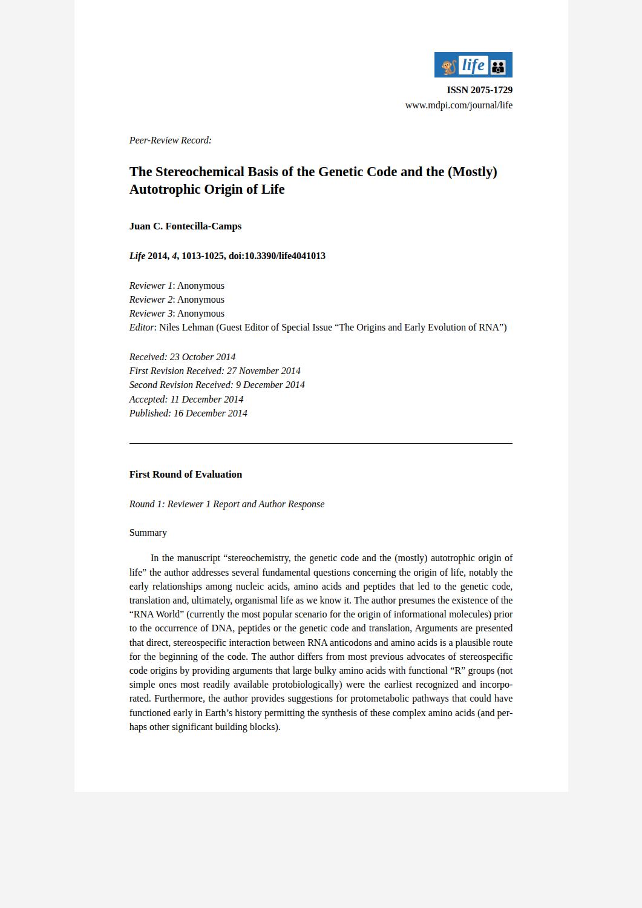🐒life👪
ISSN 2075-1729
www.mdpi.com/journal/life
Peer-Review Record:
The Stereochemical Basis of the Genetic Code and the (Mostly) Autotrophic Origin of Life
Juan C. Fontecilla-Camps
Life 2014, 4, 1013-1025, doi:10.3390/life4041013
Reviewer 1: Anonymous
Reviewer 2: Anonymous
Reviewer 3: Anonymous
Editor: Niles Lehman (Guest Editor of Special Issue “The Origins and Early Evolution of RNA”)
Received: 23 October 2014
First Revision Received: 27 November 2014
Second Revision Received: 9 December 2014
Accepted: 11 December 2014
Published: 16 December 2014
First Round of Evaluation
Round 1: Reviewer 1 Report and Author Response
Summary
In the manuscript “stereochemistry, the genetic code and the (mostly) autotrophic origin of life” the author addresses several fundamental questions concerning the origin of life, notably the early relationships among nucleic acids, amino acids and peptides that led to the genetic code, translation and, ultimately, organismal life as we know it. The author presumes the existence of the “RNA World” (currently the most popular scenario for the origin of informational molecules) prior to the occurrence of DNA, peptides or the genetic code and translation, Arguments are presented that direct, stereospecific interaction between RNA anticodons and amino acids is a plausible route for the beginning of the code. The author differs from most previous advocates of stereospecific code origins by providing arguments that large bulky amino acids with functional “R” groups (not simple ones most readily available protobiologically) were the earliest recognized and incorporated. Furthermore, the author provides suggestions for protometabolic pathways that could have functioned early in Earth’s history permitting the synthesis of these complex amino acids (and perhaps other significant building blocks).